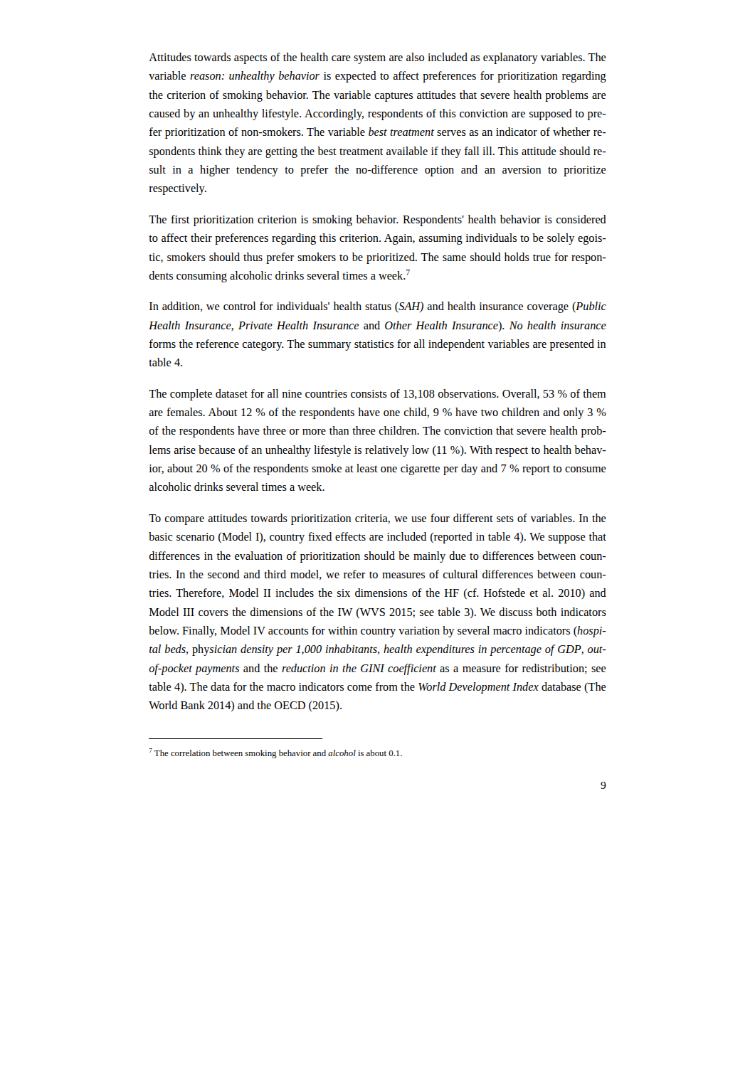Attitudes towards aspects of the health care system are also included as explanatory variables. The variable reason: unhealthy behavior is expected to affect preferences for prioritization regarding the criterion of smoking behavior. The variable captures attitudes that severe health problems are caused by an unhealthy lifestyle. Accordingly, respondents of this conviction are supposed to prefer prioritization of non-smokers. The variable best treatment serves as an indicator of whether respondents think they are getting the best treatment available if they fall ill. This attitude should result in a higher tendency to prefer the no-difference option and an aversion to prioritize respectively.
The first prioritization criterion is smoking behavior. Respondents' health behavior is considered to affect their preferences regarding this criterion. Again, assuming individuals to be solely egoistic, smokers should thus prefer smokers to be prioritized. The same should holds true for respondents consuming alcoholic drinks several times a week.7
In addition, we control for individuals' health status (SAH) and health insurance coverage (Public Health Insurance, Private Health Insurance and Other Health Insurance). No health insurance forms the reference category. The summary statistics for all independent variables are presented in table 4.
The complete dataset for all nine countries consists of 13,108 observations. Overall, 53 % of them are females. About 12 % of the respondents have one child, 9 % have two children and only 3 % of the respondents have three or more than three children. The conviction that severe health problems arise because of an unhealthy lifestyle is relatively low (11 %). With respect to health behavior, about 20 % of the respondents smoke at least one cigarette per day and 7 % report to consume alcoholic drinks several times a week.
To compare attitudes towards prioritization criteria, we use four different sets of variables. In the basic scenario (Model I), country fixed effects are included (reported in table 4). We suppose that differences in the evaluation of prioritization should be mainly due to differences between countries. In the second and third model, we refer to measures of cultural differences between countries. Therefore, Model II includes the six dimensions of the HF (cf. Hofstede et al. 2010) and Model III covers the dimensions of the IW (WVS 2015; see table 3). We discuss both indicators below. Finally, Model IV accounts for within country variation by several macro indicators (hospital beds, physician density per 1,000 inhabitants, health expenditures in percentage of GDP, out-of-pocket payments and the reduction in the GINI coefficient as a measure for redistribution; see table 4). The data for the macro indicators come from the World Development Index database (The World Bank 2014) and the OECD (2015).
7 The correlation between smoking behavior and alcohol is about 0.1.
9